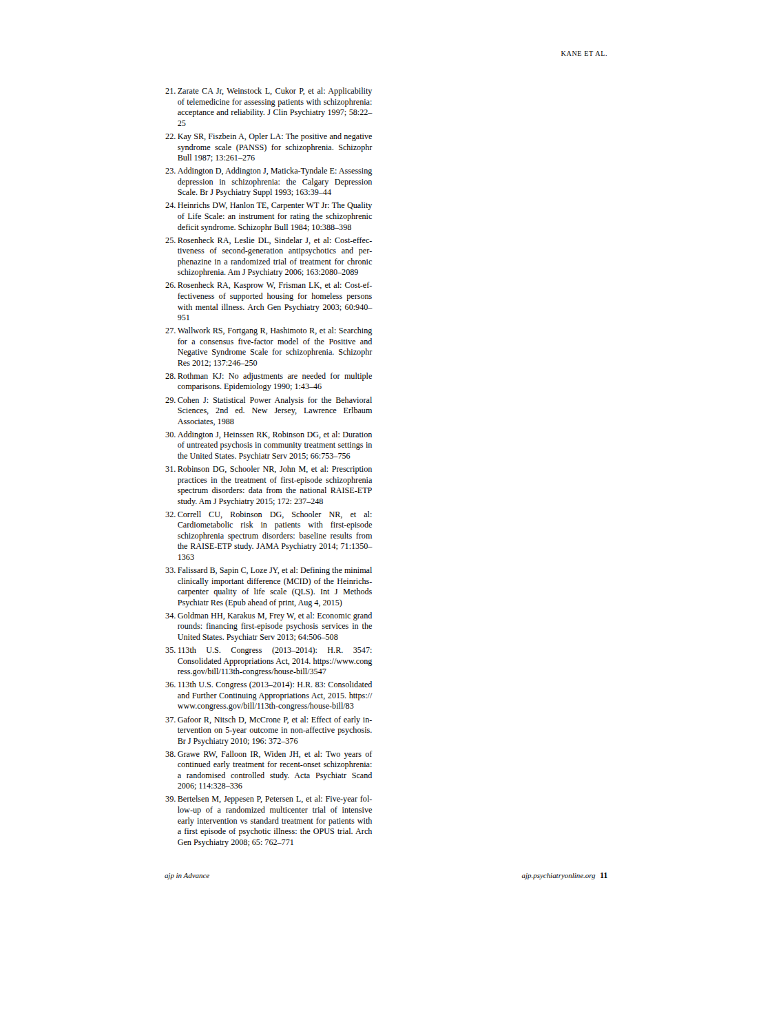Kane et al.
Zarate CA Jr, Weinstock L, Cukor P, et al: Applicability of telemedicine for assessing patients with schizophrenia: acceptance and reliability. J Clin Psychiatry 1997; 58:22–25
Kay SR, Fiszbein A, Opler LA: The positive and negative syndrome scale (PANSS) for schizophrenia. Schizophr Bull 1987; 13:261–276
Addington D, Addington J, Maticka-Tyndale E: Assessing depression in schizophrenia: the Calgary Depression Scale. Br J Psychiatry Suppl 1993; 163:39–44
Heinrichs DW, Hanlon TE, Carpenter WT Jr: The Quality of Life Scale: an instrument for rating the schizophrenic deficit syndrome. Schizophr Bull 1984; 10:388–398
Rosenheck RA, Leslie DL, Sindelar J, et al: Cost-effectiveness of second-generation antipsychotics and perphenazine in a randomized trial of treatment for chronic schizophrenia. Am J Psychiatry 2006; 163:2080–2089
Rosenheck RA, Kasprow W, Frisman LK, et al: Cost-effectiveness of supported housing for homeless persons with mental illness. Arch Gen Psychiatry 2003; 60:940–951
Wallwork RS, Fortgang R, Hashimoto R, et al: Searching for a consensus five-factor model of the Positive and Negative Syndrome Scale for schizophrenia. Schizophr Res 2012; 137:246–250
Rothman KJ: No adjustments are needed for multiple comparisons. Epidemiology 1990; 1:43–46
Cohen J: Statistical Power Analysis for the Behavioral Sciences, 2nd ed. New Jersey, Lawrence Erlbaum Associates, 1988
Addington J, Heinssen RK, Robinson DG, et al: Duration of untreated psychosis in community treatment settings in the United States. Psychiatr Serv 2015; 66:753–756
Robinson DG, Schooler NR, John M, et al: Prescription practices in the treatment of first-episode schizophrenia spectrum disorders: data from the national RAISE-ETP study. Am J Psychiatry 2015; 172: 237–248
Correll CU, Robinson DG, Schooler NR, et al: Cardiometabolic risk in patients with first-episode schizophrenia spectrum disorders: baseline results from the RAISE-ETP study. JAMA Psychiatry 2014; 71:1350–1363
Falissard B, Sapin C, Loze JY, et al: Defining the minimal clinically important difference (MCID) of the Heinrichs-carpenter quality of life scale (QLS). Int J Methods Psychiatr Res (Epub ahead of print, Aug 4, 2015)
Goldman HH, Karakus M, Frey W, et al: Economic grand rounds: financing first-episode psychosis services in the United States. Psychiatr Serv 2013; 64:506–508
113th U.S. Congress (2013–2014): H.R. 3547: Consolidated Appropriations Act, 2014. https://www.congress.gov/bill/113th-congress/house-bill/3547
113th U.S. Congress (2013–2014): H.R. 83: Consolidated and Further Continuing Appropriations Act, 2015. https://www.congress.gov/bill/113th-congress/house-bill/83
Gafoor R, Nitsch D, McCrone P, et al: Effect of early intervention on 5-year outcome in non-affective psychosis. Br J Psychiatry 2010; 196: 372–376
Grawe RW, Falloon IR, Widen JH, et al: Two years of continued early treatment for recent-onset schizophrenia: a randomised controlled study. Acta Psychiatr Scand 2006; 114:328–336
Bertelsen M, Jeppesen P, Petersen L, et al: Five-year follow-up of a randomized multicenter trial of intensive early intervention vs standard treatment for patients with a first episode of psychotic illness: the OPUS trial. Arch Gen Psychiatry 2008; 65: 762–771
ajp in Advance
ajp.psychiatryonline.org 11